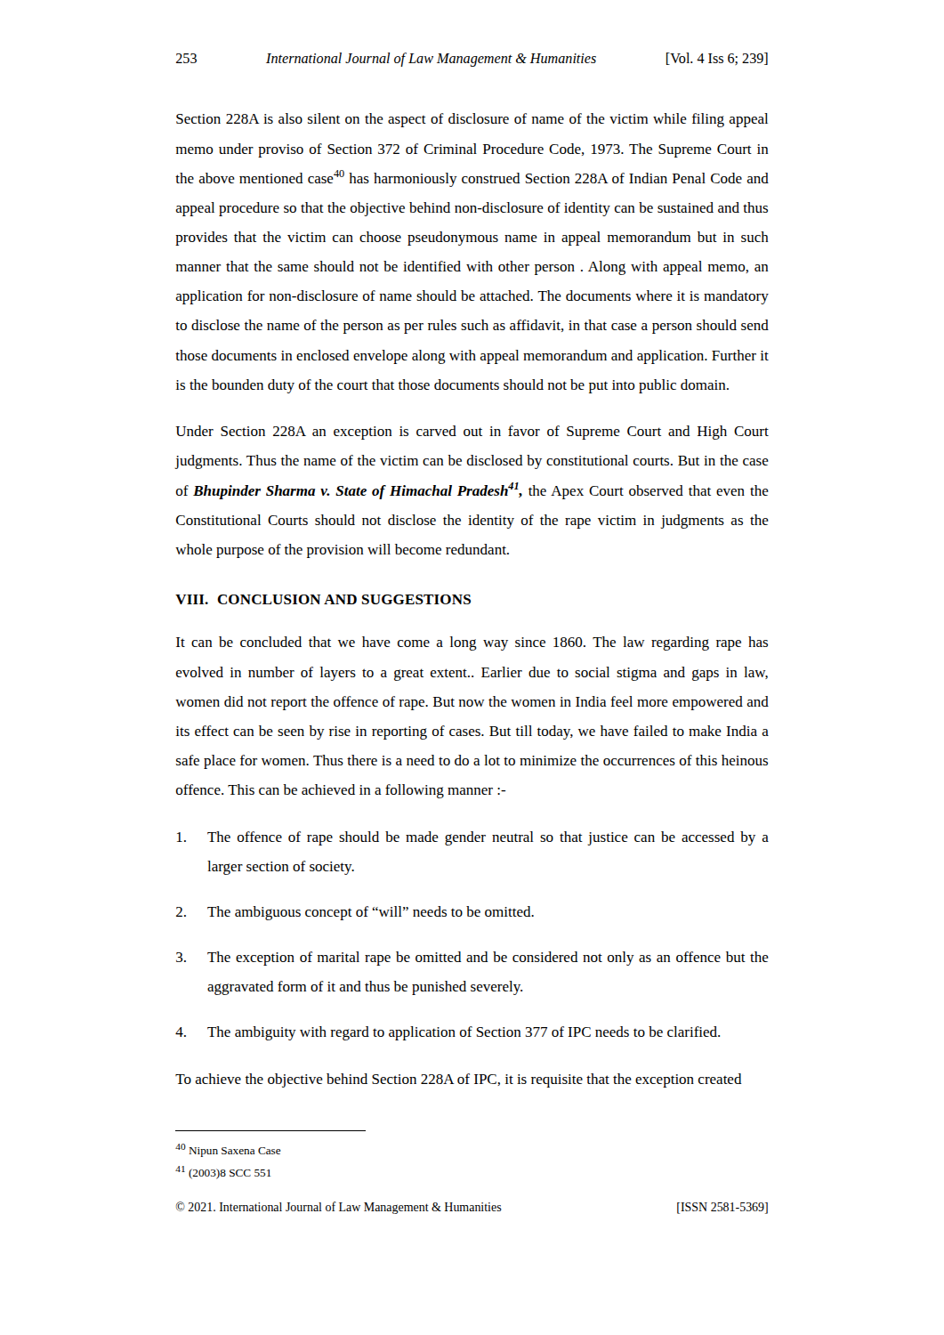253 International Journal of Law Management & Humanities [Vol. 4 Iss 6; 239]
Section 228A is also silent on the aspect of disclosure of name of the victim while filing appeal memo under proviso of Section 372 of Criminal Procedure Code, 1973. The Supreme Court in the above mentioned case40 has harmoniously construed Section 228A of Indian Penal Code and appeal procedure so that the objective behind non-disclosure of identity can be sustained and thus provides that the victim can choose pseudonymous name in appeal memorandum but in such manner that the same should not be identified with other person . Along with appeal memo, an application for non-disclosure of name should be attached. The documents where it is mandatory to disclose the name of the person as per rules such as affidavit, in that case a person should send those documents in enclosed envelope along with appeal memorandum and application. Further it is the bounden duty of the court that those documents should not be put into public domain.
Under Section 228A an exception is carved out in favor of Supreme Court and High Court judgments. Thus the name of the victim can be disclosed by constitutional courts. But in the case of Bhupinder Sharma v. State of Himachal Pradesh41, the Apex Court observed that even the Constitutional Courts should not disclose the identity of the rape victim in judgments as the whole purpose of the provision will become redundant.
VIII. CONCLUSION AND SUGGESTIONS
It can be concluded that we have come a long way since 1860. The law regarding rape has evolved in number of layers to a great extent.. Earlier due to social stigma and gaps in law, women did not report the offence of rape. But now the women in India feel more empowered and its effect can be seen by rise in reporting of cases. But till today, we have failed to make India a safe place for women. Thus there is a need to do a lot to minimize the occurrences of this heinous offence. This can be achieved in a following manner :-
The offence of rape should be made gender neutral so that justice can be accessed by a larger section of society.
The ambiguous concept of “will” needs to be omitted.
The exception of marital rape be omitted and be considered not only as an offence but the aggravated form of it and thus be punished severely.
The ambiguity with regard to application of Section 377 of IPC needs to be clarified.
To achieve the objective behind Section 228A of IPC, it is requisite that the exception created
40 Nipun Saxena Case
41 (2003)8 SCC 551
© 2021. International Journal of Law Management & Humanities [ISSN 2581-5369]